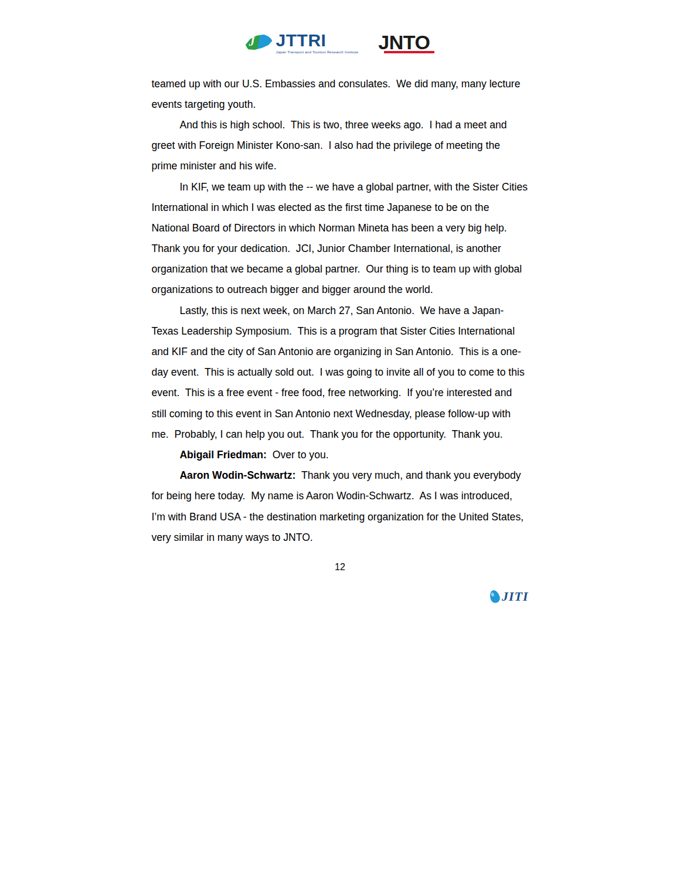J
JTTRI Japan Transport and Tourism Research Institute
JNTO
teamed up with our U.S. Embassies and consulates. We did many, many lecture events targeting youth.
And this is high school. This is two, three weeks ago. I had a meet and greet with Foreign Minister Kono-san. I also had the privilege of meeting the prime minister and his wife.
In KIF, we team up with the -- we have a global partner, with the Sister Cities International in which I was elected as the first time Japanese to be on the National Board of Directors in which Norman Mineta has been a very big help. Thank you for your dedication. JCI, Junior Chamber International, is another organization that we became a global partner. Our thing is to team up with global organizations to outreach bigger and bigger around the world.
Lastly, this is next week, on March 27, San Antonio. We have a Japan-Texas Leadership Symposium. This is a program that Sister Cities International and KIF and the city of San Antonio are organizing in San Antonio. This is a one-day event. This is actually sold out. I was going to invite all of you to come to this event. This is a free event - free food, free networking. If you’re interested and still coming to this event in San Antonio next Wednesday, please follow-up with me. Probably, I can help you out. Thank you for the opportunity. Thank you.
Abigail Friedman: Over to you.
Aaron Wodin-Schwartz: Thank you very much, and thank you everybody for being here today. My name is Aaron Wodin-Schwartz. As I was introduced, I’m with Brand USA - the destination marketing organization for the United States, very similar in many ways to JNTO.
12
JITI